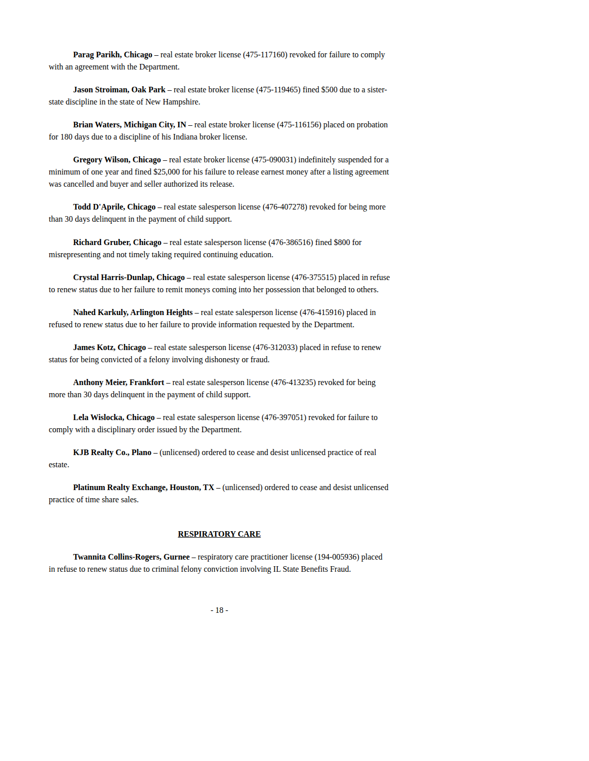Parag Parikh, Chicago – real estate broker license (475-117160) revoked for failure to comply with an agreement with the Department.
Jason Stroiman, Oak Park – real estate broker license (475-119465) fined $500 due to a sister-state discipline in the state of New Hampshire.
Brian Waters, Michigan City, IN – real estate broker license (475-116156) placed on probation for 180 days due to a discipline of his Indiana broker license.
Gregory Wilson, Chicago – real estate broker license (475-090031) indefinitely suspended for a minimum of one year and fined $25,000 for his failure to release earnest money after a listing agreement was cancelled and buyer and seller authorized its release.
Todd D'Aprile, Chicago – real estate salesperson license (476-407278) revoked for being more than 30 days delinquent in the payment of child support.
Richard Gruber, Chicago – real estate salesperson license (476-386516) fined $800 for misrepresenting and not timely taking required continuing education.
Crystal Harris-Dunlap, Chicago – real estate salesperson license (476-375515) placed in refuse to renew status due to her failure to remit moneys coming into her possession that belonged to others.
Nahed Karkuly, Arlington Heights – real estate salesperson license (476-415916) placed in refused to renew status due to her failure to provide information requested by the Department.
James Kotz, Chicago – real estate salesperson license (476-312033) placed in refuse to renew status for being convicted of a felony involving dishonesty or fraud.
Anthony Meier, Frankfort – real estate salesperson license (476-413235) revoked for being more than 30 days delinquent in the payment of child support.
Lela Wislocka, Chicago – real estate salesperson license (476-397051) revoked for failure to comply with a disciplinary order issued by the Department.
KJB Realty Co., Plano – (unlicensed) ordered to cease and desist unlicensed practice of real estate.
Platinum Realty Exchange, Houston, TX – (unlicensed) ordered to cease and desist unlicensed practice of time share sales.
RESPIRATORY CARE
Twannita Collins-Rogers, Gurnee – respiratory care practitioner license (194-005936) placed in refuse to renew status due to criminal felony conviction involving IL State Benefits Fraud.
- 18 -